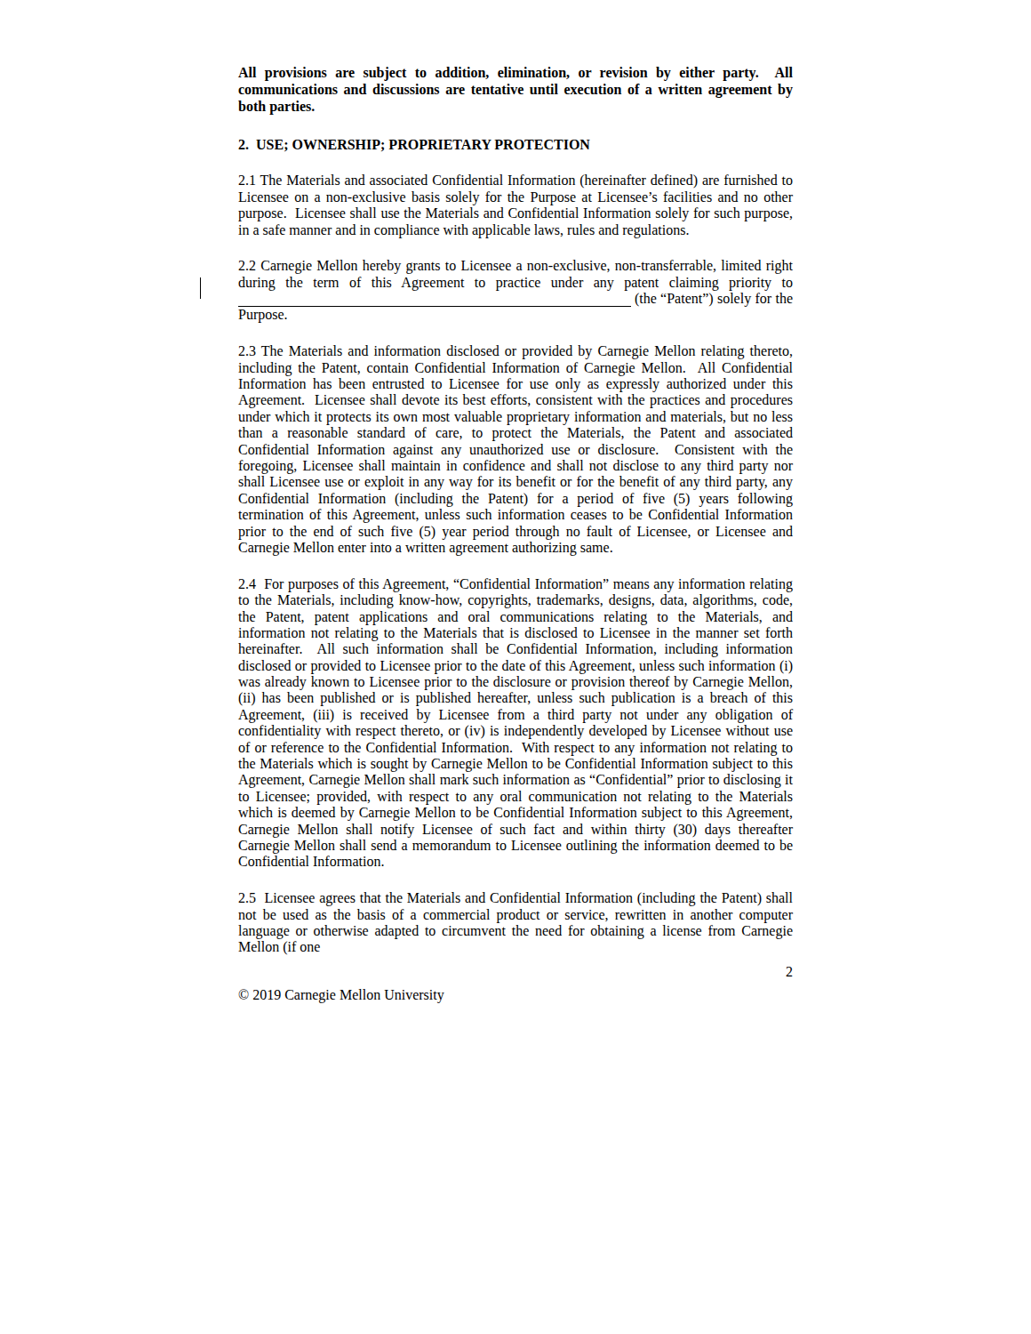All provisions are subject to addition, elimination, or revision by either party. All communications and discussions are tentative until execution of a written agreement by both parties.
2. Use; Ownership; Proprietary Protection
2.1 The Materials and associated Confidential Information (hereinafter defined) are furnished to Licensee on a non-exclusive basis solely for the Purpose at Licensee’s facilities and no other purpose. Licensee shall use the Materials and Confidential Information solely for such purpose, in a safe manner and in compliance with applicable laws, rules and regulations.
2.2 Carnegie Mellon hereby grants to Licensee a non-exclusive, non-transferrable, limited right during the term of this Agreement to practice under any patent claiming priority to (the “Patent”) solely for the Purpose.
2.3 The Materials and information disclosed or provided by Carnegie Mellon relating thereto, including the Patent, contain Confidential Information of Carnegie Mellon. All Confidential Information has been entrusted to Licensee for use only as expressly authorized under this Agreement. Licensee shall devote its best efforts, consistent with the practices and procedures under which it protects its own most valuable proprietary information and materials, but no less than a reasonable standard of care, to protect the Materials, the Patent and associated Confidential Information against any unauthorized use or disclosure. Consistent with the foregoing, Licensee shall maintain in confidence and shall not disclose to any third party nor shall Licensee use or exploit in any way for its benefit or for the benefit of any third party, any Confidential Information (including the Patent) for a period of five (5) years following termination of this Agreement, unless such information ceases to be Confidential Information prior to the end of such five (5) year period through no fault of Licensee, or Licensee and Carnegie Mellon enter into a written agreement authorizing same.
2.4 For purposes of this Agreement, “Confidential Information” means any information relating to the Materials, including know-how, copyrights, trademarks, designs, data, algorithms, code, the Patent, patent applications and oral communications relating to the Materials, and information not relating to the Materials that is disclosed to Licensee in the manner set forth hereinafter. All such information shall be Confidential Information, including information disclosed or provided to Licensee prior to the date of this Agreement, unless such information (i) was already known to Licensee prior to the disclosure or provision thereof by Carnegie Mellon, (ii) has been published or is published hereafter, unless such publication is a breach of this Agreement, (iii) is received by Licensee from a third party not under any obligation of confidentiality with respect thereto, or (iv) is independently developed by Licensee without use of or reference to the Confidential Information. With respect to any information not relating to the Materials which is sought by Carnegie Mellon to be Confidential Information subject to this Agreement, Carnegie Mellon shall mark such information as “Confidential” prior to disclosing it to Licensee; provided, with respect to any oral communication not relating to the Materials which is deemed by Carnegie Mellon to be Confidential Information subject to this Agreement, Carnegie Mellon shall notify Licensee of such fact and within thirty (30) days thereafter Carnegie Mellon shall send a memorandum to Licensee outlining the information deemed to be Confidential Information.
2.5 Licensee agrees that the Materials and Confidential Information (including the Patent) shall not be used as the basis of a commercial product or service, rewritten in another computer language or otherwise adapted to circumvent the need for obtaining a license from Carnegie Mellon (if one
2 © 2019 Carnegie Mellon University